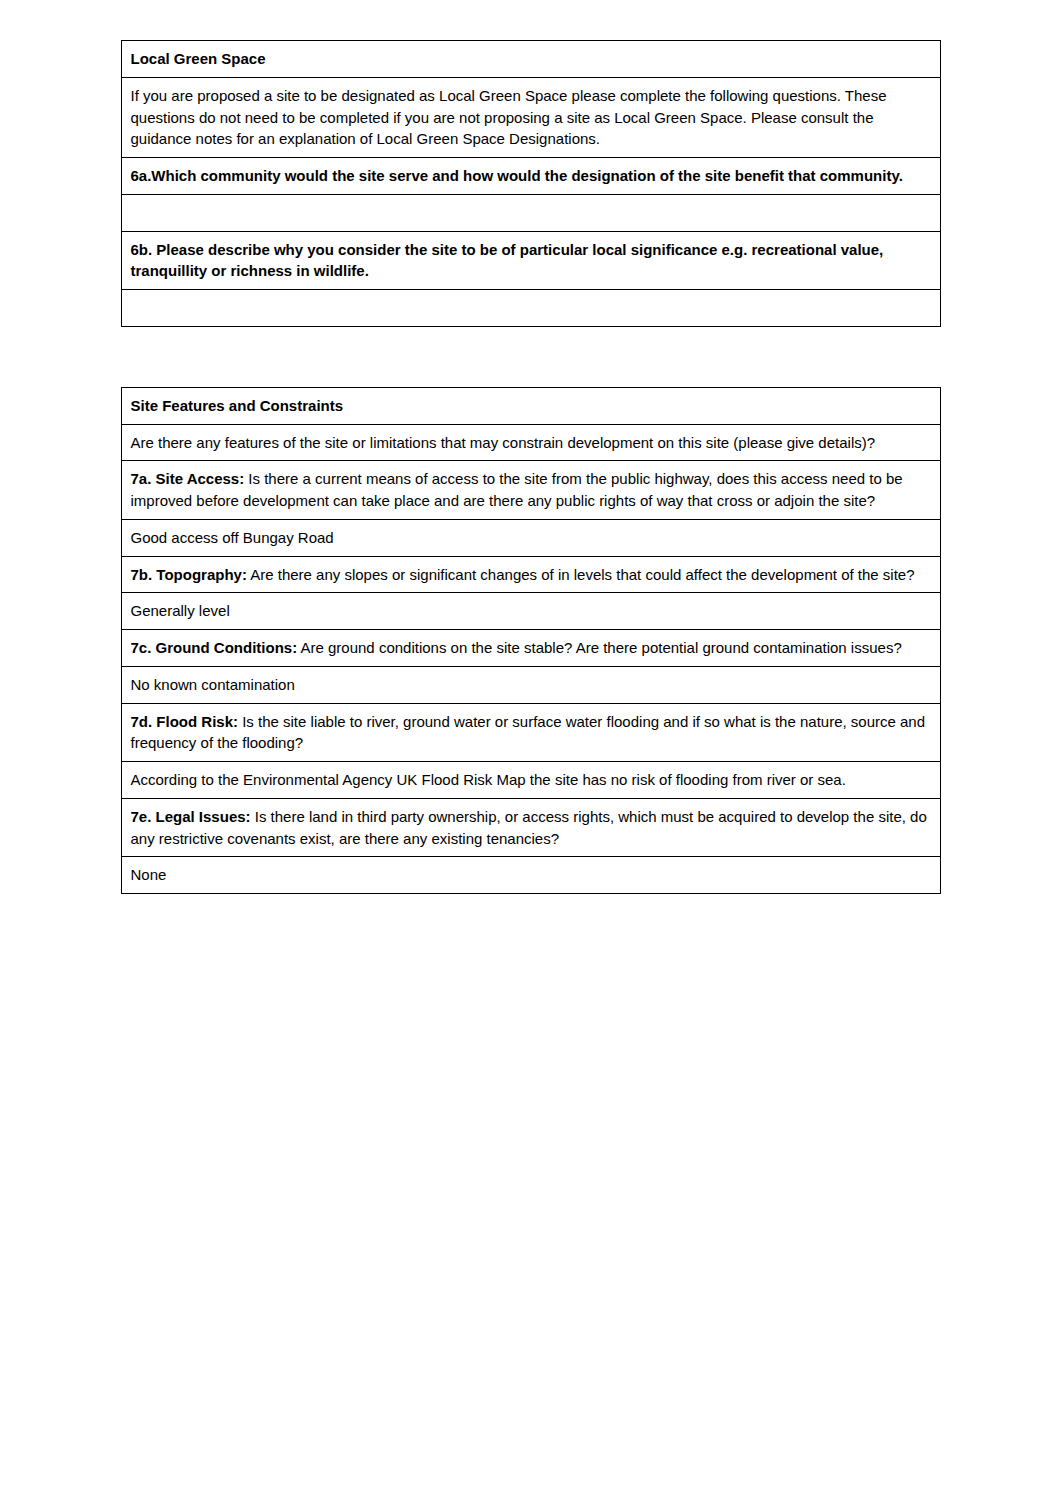| Local Green Space |
| If you are proposed a site to be designated as Local Green Space please complete the following questions. These questions do not need to be completed if you are not proposing a site as Local Green Space. Please consult the guidance notes for an explanation of Local Green Space Designations. |
| 6a.Which community would the site serve and how would the designation of the site benefit that community. |
| 6b. Please describe why you consider the site to be of particular local significance e.g. recreational value, tranquillity or richness in wildlife. |
| Site Features and Constraints |
| Are there any features of the site or limitations that may constrain development on this site (please give details)? |
| 7a. Site Access: Is there a current means of access to the site from the public highway, does this access need to be improved before development can take place and are there any public rights of way that cross or adjoin the site? |
| Good access off Bungay Road |
| 7b. Topography: Are there any slopes or significant changes of in levels that could affect the development of the site? |
| Generally level |
| 7c. Ground Conditions: Are ground conditions on the site stable? Are there potential ground contamination issues? |
| No known contamination |
| 7d. Flood Risk: Is the site liable to river, ground water or surface water flooding and if so what is the nature, source and frequency of the flooding? |
| According to the Environmental Agency UK Flood Risk Map the site has no risk of flooding from river or sea. |
| 7e. Legal Issues: Is there land in third party ownership, or access rights, which must be acquired to develop the site, do any restrictive covenants exist, are there any existing tenancies? |
| None |